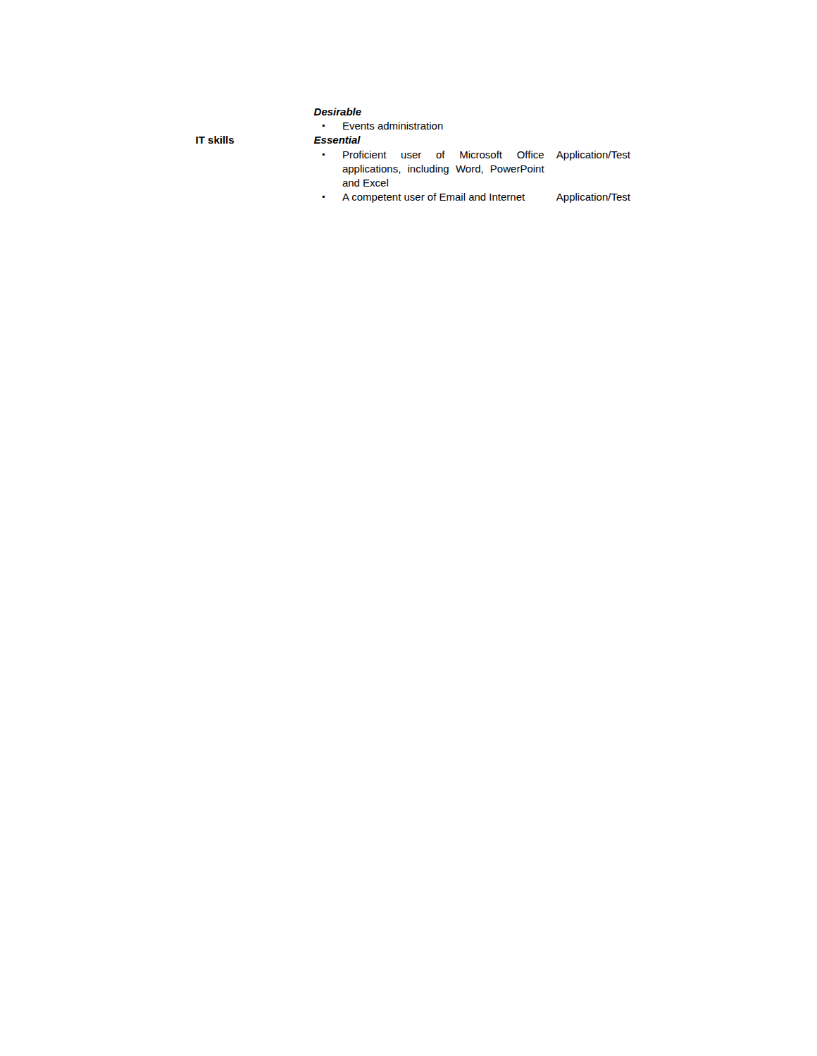| | Desirable Events administration |
| IT skills | Essential Proficient user of Microsoft Office applications, including Word, PowerPoint and Excel Application/Test A competent user of Email and Internet Application/Test |